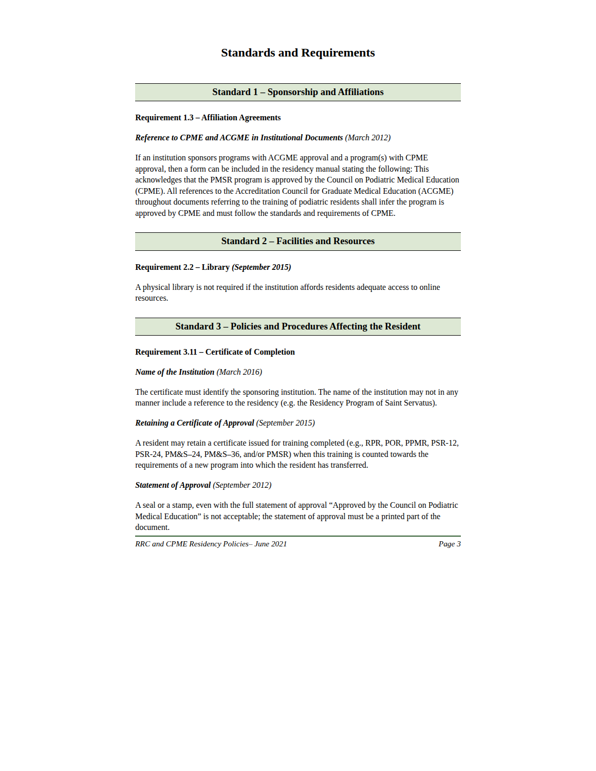Standards and Requirements
Standard 1 – Sponsorship and Affiliations
Requirement 1.3 – Affiliation Agreements
Reference to CPME and ACGME in Institutional Documents (March 2012)
If an institution sponsors programs with ACGME approval and a program(s) with CPME approval, then a form can be included in the residency manual stating the following: This acknowledges that the PMSR program is approved by the Council on Podiatric Medical Education (CPME). All references to the Accreditation Council for Graduate Medical Education (ACGME) throughout documents referring to the training of podiatric residents shall infer the program is approved by CPME and must follow the standards and requirements of CPME.
Standard 2 – Facilities and Resources
Requirement 2.2 – Library (September 2015)
A physical library is not required if the institution affords residents adequate access to online resources.
Standard 3 – Policies and Procedures Affecting the Resident
Requirement 3.11 – Certificate of Completion
Name of the Institution (March 2016)
The certificate must identify the sponsoring institution. The name of the institution may not in any manner include a reference to the residency (e.g. the Residency Program of Saint Servatus).
Retaining a Certificate of Approval (September 2015)
A resident may retain a certificate issued for training completed (e.g., RPR, POR, PPMR, PSR-12, PSR-24, PM&S–24, PM&S–36, and/or PMSR) when this training is counted towards the requirements of a new program into which the resident has transferred.
Statement of Approval (September 2012)
A seal or a stamp, even with the full statement of approval “Approved by the Council on Podiatric Medical Education” is not acceptable; the statement of approval must be a printed part of the document.
RRC and CPME Residency Policies– June 2021 Page 3